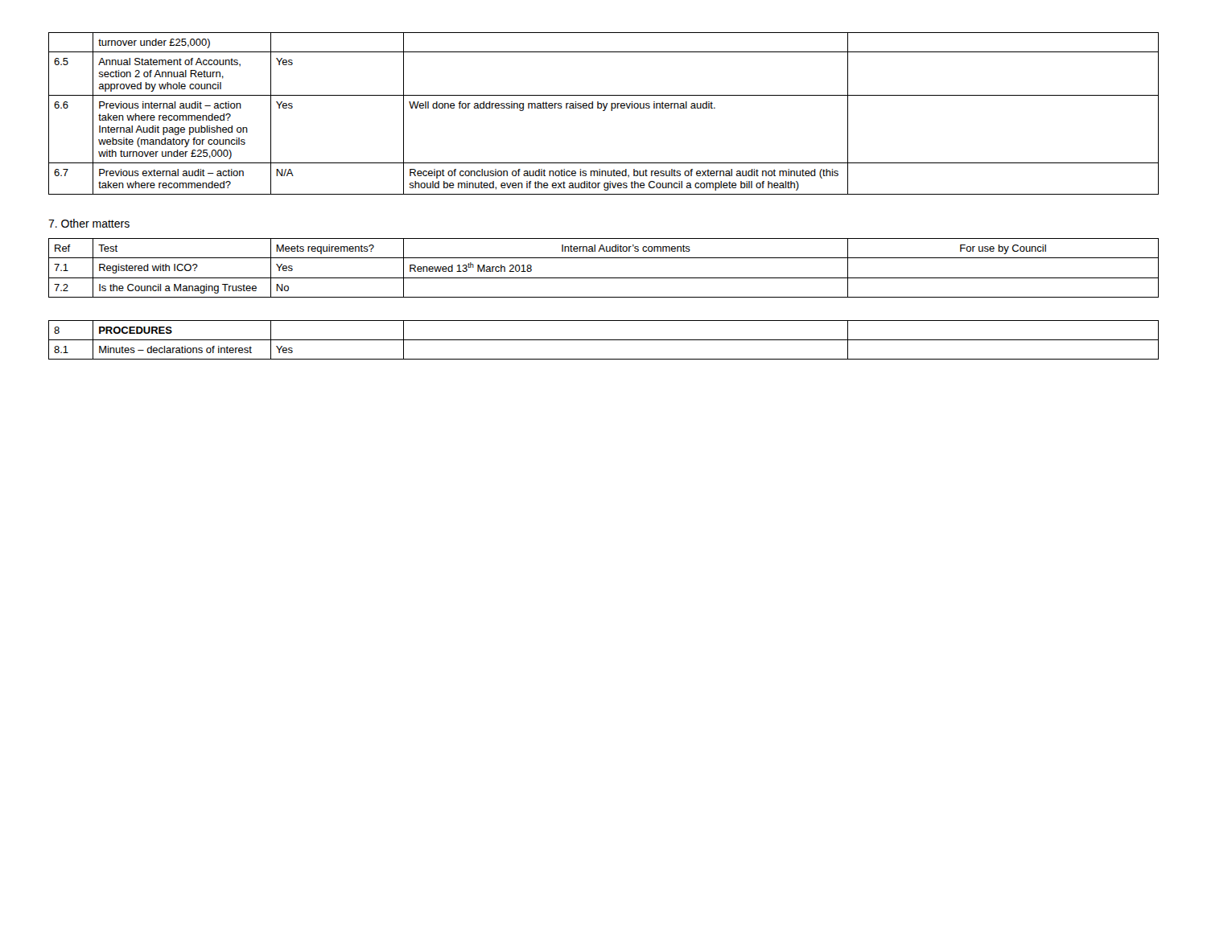| | turnover under £25,000) | | | |
| 6.5 | Annual Statement of Accounts, section 2 of Annual Return, approved by whole council | Yes | | |
| 6.6 | Previous internal audit – action taken where recommended? Internal Audit page published on website (mandatory for councils with turnover under £25,000) | Yes | Well done for addressing matters raised by previous internal audit. | |
| 6.7 | Previous external audit – action taken where recommended? | N/A | Receipt of conclusion of audit notice is minuted, but results of external audit not minuted (this should be minuted, even if the ext auditor gives the Council a complete bill of health) | |
7. Other matters
| Ref | Test | Meets requirements? | Internal Auditor’s comments | For use by Council |
| --- | --- | --- | --- | --- |
| 7.1 | Registered with ICO? | Yes | Renewed 13 th March 2018 | |
| 7.2 | Is the Council a Managing Trustee | No | | |
| 8 | PROCEDURES | | | |
| 8.1 | Minutes – declarations of interest | Yes | | |